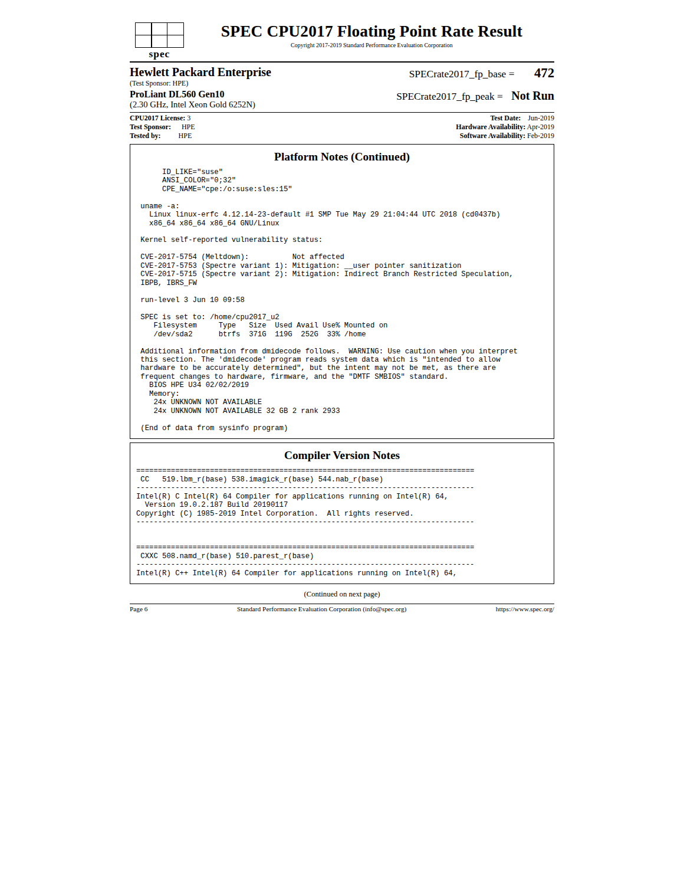spec
SPEC CPU2017 Floating Point Rate Result
Copyright 2017-2019 Standard Performance Evaluation Corporation
| Hewlett Packard Enterprise (Test Sponsor: HPE) | SPECrate2017_fp_base = 472 |
| ProLiant DL560 Gen10 (2.30 GHz, Intel Xeon Gold 6252N) | SPECrate2017_fp_peak = Not Run |
| CPU2017 License: 3 | Test Date: Jun-2019 |
| Test Sponsor: HPE | Hardware Availability: Apr-2019 |
| Tested by: HPE | Software Availability: Feb-2019 |
Platform Notes (Continued)
      ID_LIKE="suse"
      ANSI_COLOR="0;32"
      CPE_NAME="cpe:/o:suse:sles:15"

 uname -a:
   Linux linux-erfc 4.12.14-23-default #1 SMP Tue May 29 21:04:44 UTC 2018 (cd0437b)
   x86_64 x86_64 x86_64 GNU/Linux

 Kernel self-reported vulnerability status:

 CVE-2017-5754 (Meltdown):          Not affected
 CVE-2017-5753 (Spectre variant 1): Mitigation: __user pointer sanitization
 CVE-2017-5715 (Spectre variant 2): Mitigation: Indirect Branch Restricted Speculation,
 IBPB, IBRS_FW

 run-level 3 Jun 10 09:58

 SPEC is set to: /home/cpu2017_u2
    Filesystem     Type   Size  Used Avail Use% Mounted on
    /dev/sda2      btrfs  371G  119G  252G  33% /home

 Additional information from dmidecode follows.  WARNING: Use caution when you interpret
 this section. The 'dmidecode' program reads system data which is "intended to allow
 hardware to be accurately determined", but the intent may not be met, as there are
 frequent changes to hardware, firmware, and the "DMTF SMBIOS" standard.
   BIOS HPE U34 02/02/2019
   Memory:
    24x UNKNOWN NOT AVAILABLE
    24x UNKNOWN NOT AVAILABLE 32 GB 2 rank 2933

 (End of data from sysinfo program)
Compiler Version Notes
==============================================================================
 CC   519.lbm_r(base) 538.imagick_r(base) 544.nab_r(base)
------------------------------------------------------------------------------
Intel(R) C Intel(R) 64 Compiler for applications running on Intel(R) 64,
  Version 19.0.2.187 Build 20190117
Copyright (C) 1985-2019 Intel Corporation.  All rights reserved.
------------------------------------------------------------------------------


==============================================================================
 CXXC 508.namd_r(base) 510.parest_r(base)
------------------------------------------------------------------------------
Intel(R) C++ Intel(R) 64 Compiler for applications running on Intel(R) 64,
(Continued on next page)
Page 6 Standard Performance Evaluation Corporation (info@spec.org) https://www.spec.org/